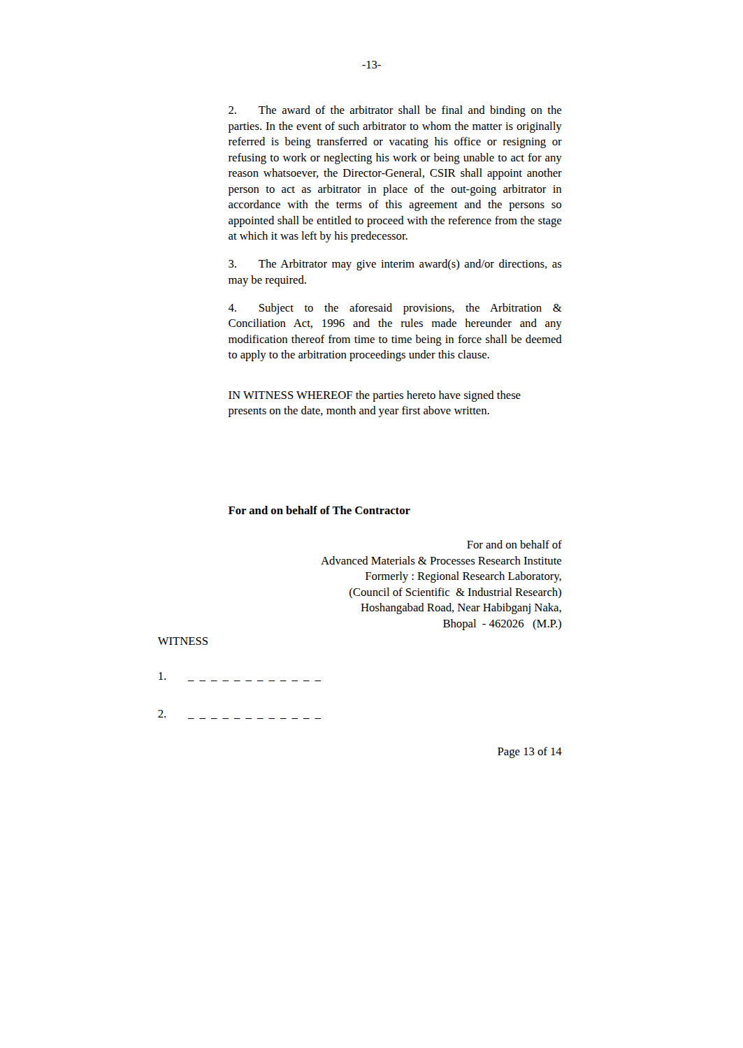-13-
2. The award of the arbitrator shall be final and binding on the parties. In the event of such arbitrator to whom the matter is originally referred is being transferred or vacating his office or resigning or refusing to work or neglecting his work or being unable to act for any reason whatsoever, the Director-General, CSIR shall appoint another person to act as arbitrator in place of the out-going arbitrator in accordance with the terms of this agreement and the persons so appointed shall be entitled to proceed with the reference from the stage at which it was left by his predecessor.
3. The Arbitrator may give interim award(s) and/or directions, as may be required.
4. Subject to the aforesaid provisions, the Arbitration & Conciliation Act, 1996 and the rules made hereunder and any modification thereof from time to time being in force shall be deemed to apply to the arbitration proceedings under this clause.
IN WITNESS WHEREOF the parties hereto have signed these presents on the date, month and year first above written.
For and on behalf of The Contractor
For and on behalf of
Advanced Materials & Processes Research Institute
Formerly : Regional Research Laboratory,
(Council of Scientific & Industrial Research)
Hoshangabad Road, Near Habibganj Naka,
Bhopal - 462026 (M.P.)
WITNESS
1._ _ _ _ _ _ _ _ _ _ _ _
2._ _ _ _ _ _ _ _ _ _ _ _
Page 13 of 14